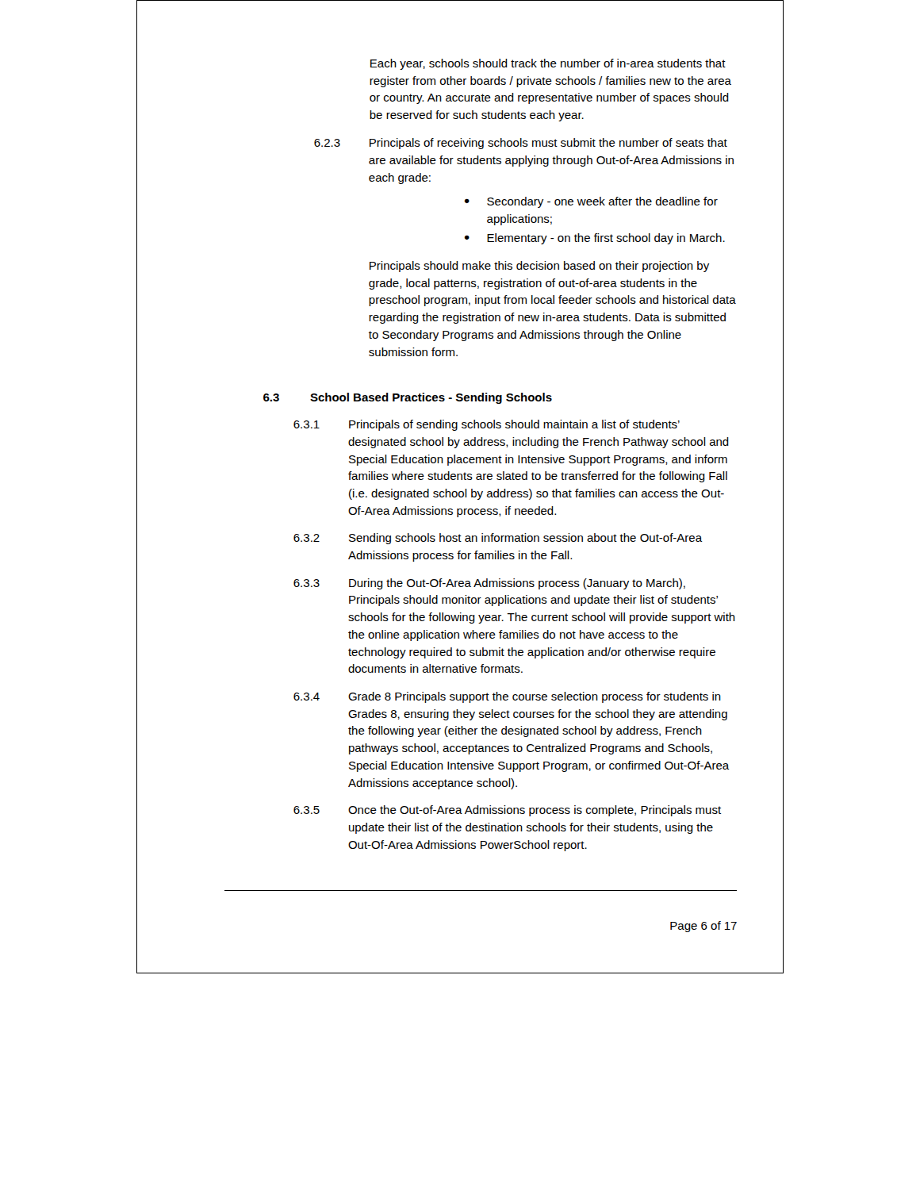Each year, schools should track the number of in-area students that register from other boards / private schools / families new to the area or country. An accurate and representative number of spaces should be reserved for such students each year.
6.2.3
Principals of receiving schools must submit the number of seats that are available for students applying through Out-of-Area Admissions in each grade:
Secondary - one week after the deadline for applications;
Elementary - on the first school day in March.
Principals should make this decision based on their projection by grade, local patterns, registration of out-of-area students in the preschool program, input from local feeder schools and historical data regarding the registration of new in-area students. Data is submitted to Secondary Programs and Admissions through the Online submission form.
6.3
School Based Practices - Sending Schools
6.3.1
Principals of sending schools should maintain a list of students’ designated school by address, including the French Pathway school and Special Education placement in Intensive Support Programs, and inform families where students are slated to be transferred for the following Fall (i.e. designated school by address) so that families can access the Out-Of-Area Admissions process, if needed.
6.3.2
Sending schools host an information session about the Out-of-Area Admissions process for families in the Fall.
6.3.3
During the Out-Of-Area Admissions process (January to March), Principals should monitor applications and update their list of students’ schools for the following year. The current school will provide support with the online application where families do not have access to the technology required to submit the application and/or otherwise require documents in alternative formats.
6.3.4
Grade 8 Principals support the course selection process for students in Grades 8, ensuring they select courses for the school they are attending the following year (either the designated school by address, French pathways school, acceptances to Centralized Programs and Schools, Special Education Intensive Support Program, or confirmed Out-Of-Area Admissions acceptance school).
6.3.5
Once the Out-of-Area Admissions process is complete, Principals must update their list of the destination schools for their students, using the Out-Of-Area Admissions PowerSchool report.
Page 6 of 17